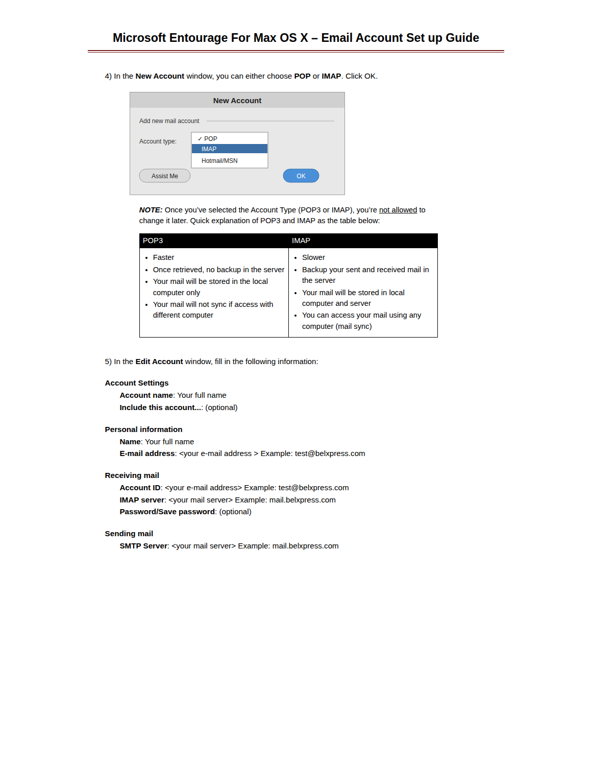Microsoft Entourage For Max OS X – Email Account Set up Guide
4) In the New Account window, you can either choose POP or IMAP. Click OK.
NOTE: Once you’ve selected the Account Type (POP3 or IMAP), you’re not allowed to change it later. Quick explanation of POP3 and IMAP as the table below:
| POP3 | IMAP |
| --- | --- |
| Faster Once retrieved, no backup in the server Your mail will be stored in the local computer only Your mail will not sync if access with different computer | Slower Backup your sent and received mail in the server Your mail will be stored in local computer and server You can access your mail using any computer (mail sync) |
5) In the Edit Account window, fill in the following information:
Account Settings
Account name: Your full name
Include this account...: (optional)
Personal information
Name: Your full name
E-mail address: <your e-mail address > Example: test@belxpress.com
Receiving mail
Account ID: <your e-mail address> Example: test@belxpress.com
IMAP server: <your mail server> Example: mail.belxpress.com
Password/Save password: (optional)
Sending mail
SMTP Server: <your mail server> Example: mail.belxpress.com